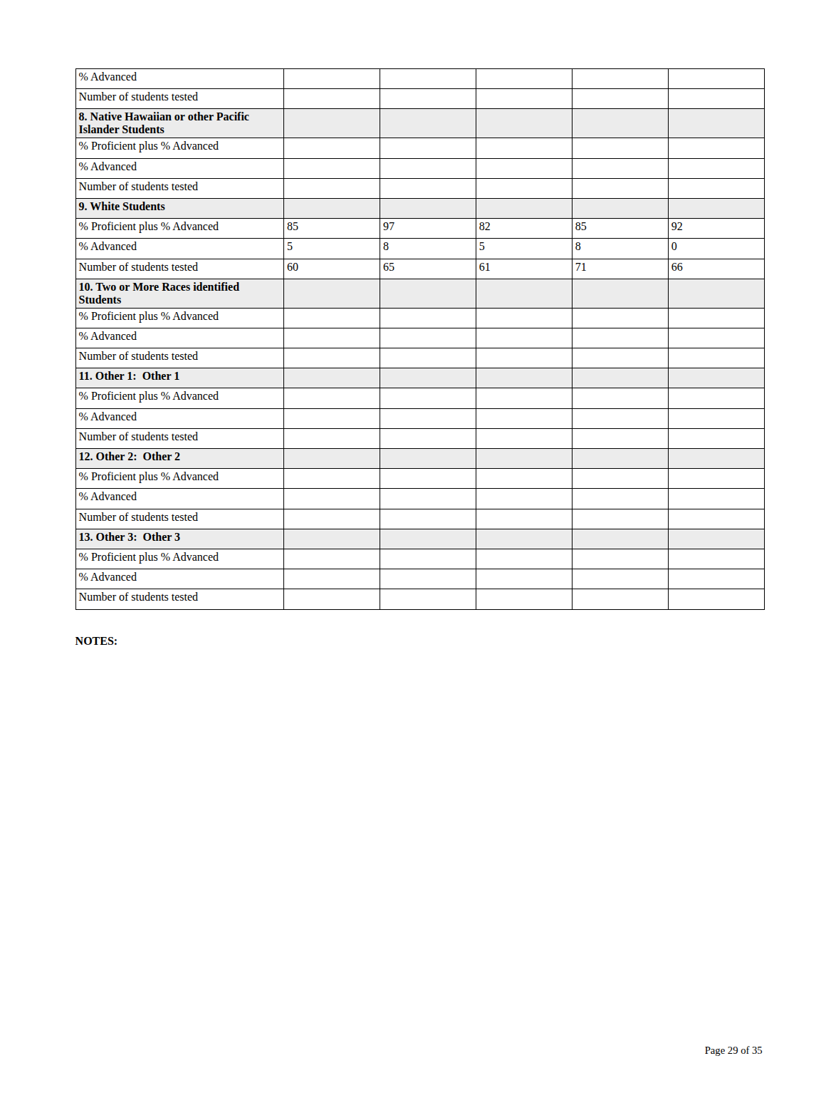| % Advanced | | | | | |
| Number of students tested | | | | | |
| 8. Native Hawaiian or other Pacific Islander Students | | | | | |
| % Proficient plus % Advanced | | | | | |
| % Advanced | | | | | |
| Number of students tested | | | | | |
| 9. White Students | | | | | |
| % Proficient plus % Advanced | 85 | 97 | 82 | 85 | 92 |
| % Advanced | 5 | 8 | 5 | 8 | 0 |
| Number of students tested | 60 | 65 | 61 | 71 | 66 |
| 10. Two or More Races identified Students | | | | | |
| % Proficient plus % Advanced | | | | | |
| % Advanced | | | | | |
| Number of students tested | | | | | |
| 11. Other 1: Other 1 | | | | | |
| % Proficient plus % Advanced | | | | | |
| % Advanced | | | | | |
| Number of students tested | | | | | |
| 12. Other 2: Other 2 | | | | | |
| % Proficient plus % Advanced | | | | | |
| % Advanced | | | | | |
| Number of students tested | | | | | |
| 13. Other 3: Other 3 | | | | | |
| % Proficient plus % Advanced | | | | | |
| % Advanced | | | | | |
| Number of students tested | | | | | |
NOTES:
Page 29 of 35